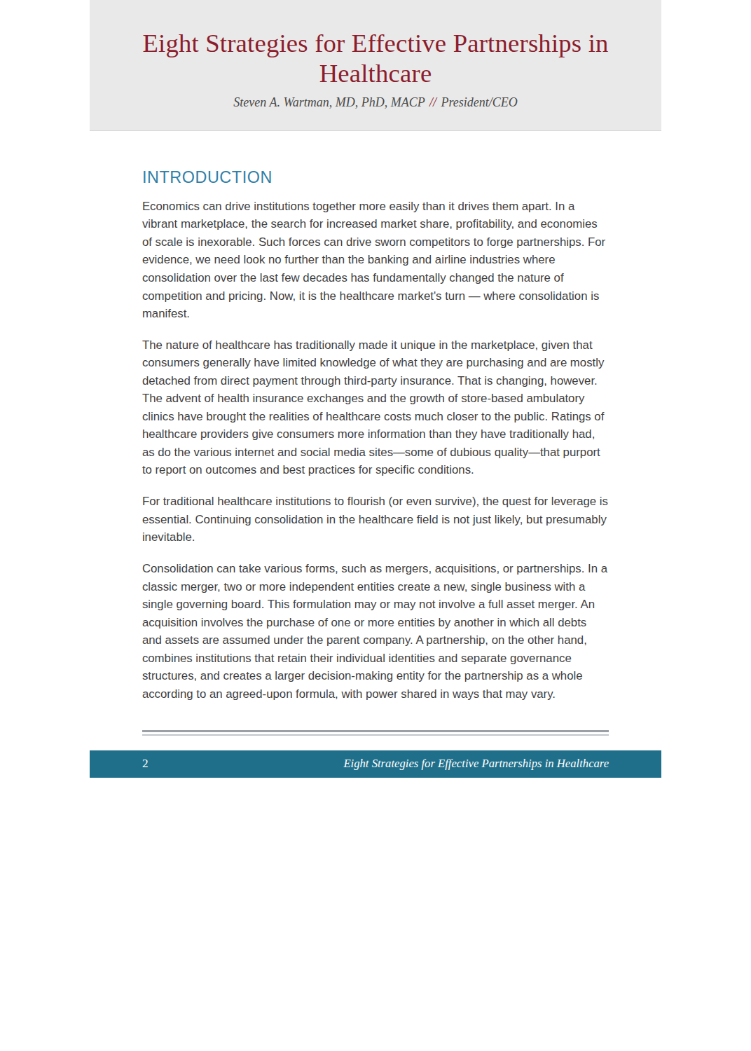Eight Strategies for Effective Partnerships in Healthcare
Steven A. Wartman, MD, PhD, MACP // President/CEO
INTRODUCTION
Economics can drive institutions together more easily than it drives them apart. In a vibrant marketplace, the search for increased market share, profitability, and economies of scale is inexorable. Such forces can drive sworn competitors to forge partnerships. For evidence, we need look no further than the banking and airline industries where consolidation over the last few decades has fundamentally changed the nature of competition and pricing. Now, it is the healthcare market's turn — where consolidation is manifest.
The nature of healthcare has traditionally made it unique in the marketplace, given that consumers generally have limited knowledge of what they are purchasing and are mostly detached from direct payment through third-party insurance. That is changing, however. The advent of health insurance exchanges and the growth of store-based ambulatory clinics have brought the realities of healthcare costs much closer to the public. Ratings of healthcare providers give consumers more information than they have traditionally had, as do the various internet and social media sites—some of dubious quality—that purport to report on outcomes and best practices for specific conditions.
For traditional healthcare institutions to flourish (or even survive), the quest for leverage is essential. Continuing consolidation in the healthcare field is not just likely, but presumably inevitable.
Consolidation can take various forms, such as mergers, acquisitions, or partnerships. In a classic merger, two or more independent entities create a new, single business with a single governing board. This formulation may or may not involve a full asset merger. An acquisition involves the purchase of one or more entities by another in which all debts and assets are assumed under the parent company. A partnership, on the other hand, combines institutions that retain their individual identities and separate governance structures, and creates a larger decision-making entity for the partnership as a whole according to an agreed-upon formula, with power shared in ways that may vary.
2 Eight Strategies for Effective Partnerships in Healthcare